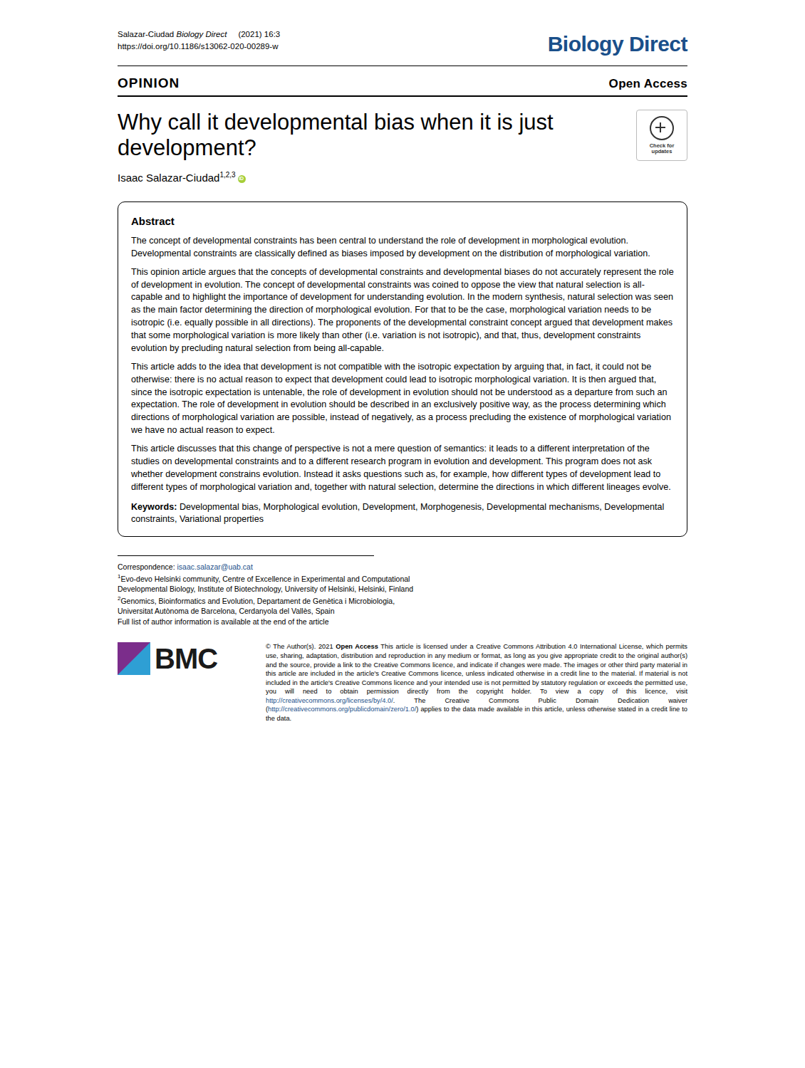Salazar-Ciudad Biology Direct (2021) 16:3
https://doi.org/10.1186/s13062-020-00289-w
Biology Direct
Opinion
Open Access
Why call it developmental bias when it is just development?
Check for
updates
Isaac Salazar-Ciudad1,2,3
Abstract
The concept of developmental constraints has been central to understand the role of development in morphological evolution. Developmental constraints are classically defined as biases imposed by development on the distribution of morphological variation.
This opinion article argues that the concepts of developmental constraints and developmental biases do not accurately represent the role of development in evolution. The concept of developmental constraints was coined to oppose the view that natural selection is all-capable and to highlight the importance of development for understanding evolution. In the modern synthesis, natural selection was seen as the main factor determining the direction of morphological evolution. For that to be the case, morphological variation needs to be isotropic (i.e. equally possible in all directions). The proponents of the developmental constraint concept argued that development makes that some morphological variation is more likely than other (i.e. variation is not isotropic), and that, thus, development constraints evolution by precluding natural selection from being all-capable.
This article adds to the idea that development is not compatible with the isotropic expectation by arguing that, in fact, it could not be otherwise: there is no actual reason to expect that development could lead to isotropic morphological variation. It is then argued that, since the isotropic expectation is untenable, the role of development in evolution should not be understood as a departure from such an expectation. The role of development in evolution should be described in an exclusively positive way, as the process determining which directions of morphological variation are possible, instead of negatively, as a process precluding the existence of morphological variation we have no actual reason to expect.
This article discusses that this change of perspective is not a mere question of semantics: it leads to a different interpretation of the studies on developmental constraints and to a different research program in evolution and development. This program does not ask whether development constrains evolution. Instead it asks questions such as, for example, how different types of development lead to different types of morphological variation and, together with natural selection, determine the directions in which different lineages evolve.
Keywords: Developmental bias, Morphological evolution, Development, Morphogenesis, Developmental mechanisms, Developmental constraints, Variational properties
Correspondence: isaac.salazar@uab.cat
1Evo-devo Helsinki community, Centre of Excellence in Experimental and Computational Developmental Biology, Institute of Biotechnology, University of Helsinki, Helsinki, Finland
2Genomics, Bioinformatics and Evolution, Departament de Genètica i Microbiologia, Universitat Autònoma de Barcelona, Cerdanyola del Vallès, Spain
Full list of author information is available at the end of the article
BMC
© The Author(s). 2021 Open Access This article is licensed under a Creative Commons Attribution 4.0 International License, which permits use, sharing, adaptation, distribution and reproduction in any medium or format, as long as you give appropriate credit to the original author(s) and the source, provide a link to the Creative Commons licence, and indicate if changes were made. The images or other third party material in this article are included in the article's Creative Commons licence, unless indicated otherwise in a credit line to the material. If material is not included in the article's Creative Commons licence and your intended use is not permitted by statutory regulation or exceeds the permitted use, you will need to obtain permission directly from the copyright holder. To view a copy of this licence, visit http://creativecommons.org/licenses/by/4.0/. The Creative Commons Public Domain Dedication waiver (http://creativecommons.org/publicdomain/zero/1.0/) applies to the data made available in this article, unless otherwise stated in a credit line to the data.